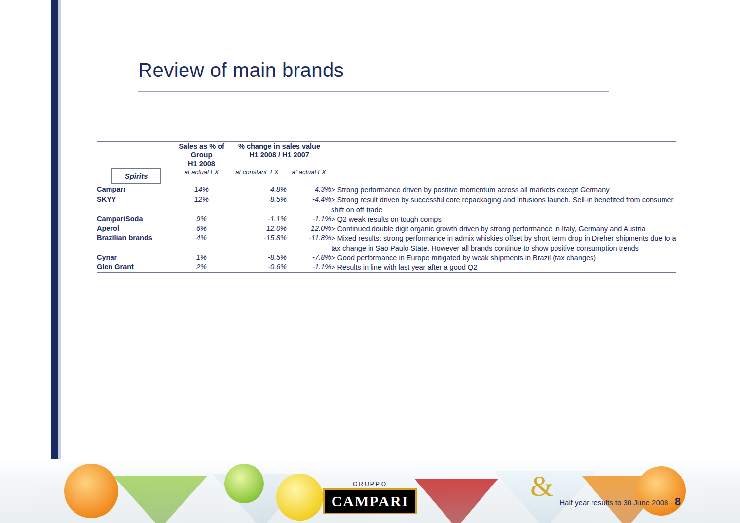Review of main brands
| | Sales as % of Group H1 2008 | % change in sales value H1 2008 / H1 2007 | |
| --- | --- | --- | --- |
| Spirits | at actual FX | at constant FX | at actual FX | |
| Campari | 14% | 4.8% | 4.3% | > Strong performance driven by positive momentum across all markets except Germany |
| SKYY | 12% | 8.5% | -4.4% | > Strong result driven by successful core repackaging and Infusions launch. Sell-in benefited from consumer shift on off-trade |
| CampariSoda | 9% | -1.1% | -1.1% | > Q2 weak results on tough comps |
| Aperol | 6% | 12.0% | 12.0% | > Continued double digit organic growth driven by strong performance in Italy, Germany and Austria |
| Brazilian brands | 4% | -15.8% | -11.8% | > Mixed results: strong performance in admix whiskies offset by short term drop in Dreher shipments due to a tax change in Sao Paulo State. However all brands continue to show positive consumption trends |
| Cynar | 1% | -8.5% | -7.8% | > Good performance in Europe mitigated by weak shipments in Brazil (tax changes) |
| Glen Grant | 2% | -0.6% | -1.1% | > Results in line with last year after a good Q2 |
&
GRUPPO
CAMPARI
Half year results to 30 June 2008 - 8